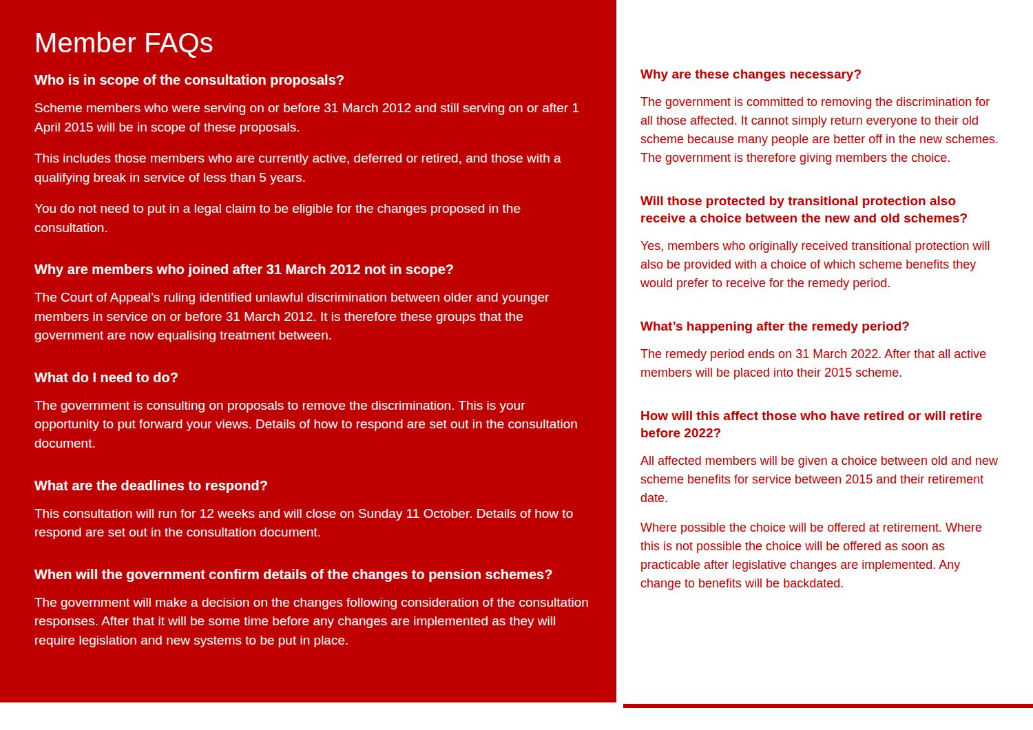Member FAQs
Who is in scope of the consultation proposals?
Scheme members who were serving on or before 31 March 2012 and still serving on or after 1 April 2015 will be in scope of these proposals.
This includes those members who are currently active, deferred or retired, and those with a qualifying break in service of less than 5 years.
You do not need to put in a legal claim to be eligible for the changes proposed in the consultation.
Why are members who joined after 31 March 2012 not in scope?
The Court of Appeal’s ruling identified unlawful discrimination between older and younger members in service on or before 31 March 2012. It is therefore these groups that the government are now equalising treatment between.
What do I need to do?
The government is consulting on proposals to remove the discrimination. This is your opportunity to put forward your views. Details of how to respond are set out in the consultation document.
What are the deadlines to respond?
This consultation will run for 12 weeks and will close on Sunday 11 October. Details of how to respond are set out in the consultation document.
When will the government confirm details of the changes to pension schemes?
The government will make a decision on the changes following consideration of the consultation responses. After that it will be some time before any changes are implemented as they will require legislation and new systems to be put in place.
Why are these changes necessary?
The government is committed to removing the discrimination for all those affected. It cannot simply return everyone to their old scheme because many people are better off in the new schemes. The government is therefore giving members the choice.
Will those protected by transitional protection also receive a choice between the new and old schemes?
Yes, members who originally received transitional protection will also be provided with a choice of which scheme benefits they would prefer to receive for the remedy period.
What’s happening after the remedy period?
The remedy period ends on 31 March 2022. After that all active members will be placed into their 2015 scheme.
How will this affect those who have retired or will retire before 2022?
All affected members will be given a choice between old and new scheme benefits for service between 2015 and their retirement date.
Where possible the choice will be offered at retirement. Where this is not possible the choice will be offered as soon as practicable after legislative changes are implemented. Any change to benefits will be backdated.